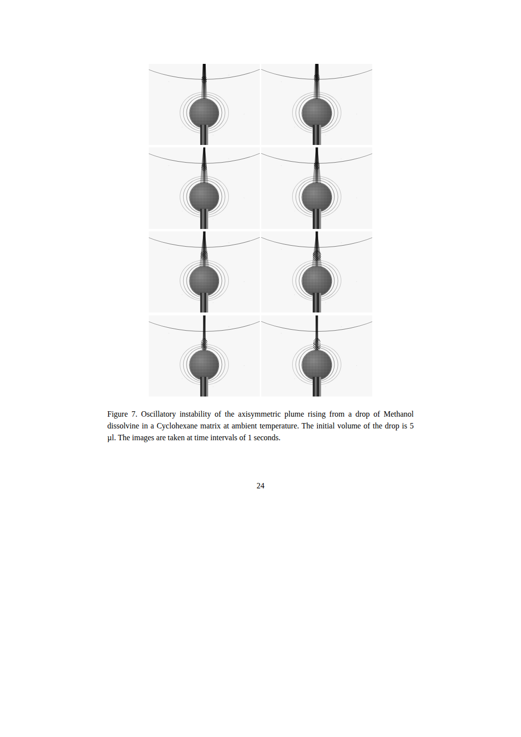Figure 7. Oscillatory instability of the axisymmetric plume rising from a drop of Methanol dissolvine in a Cyclohexane matrix at ambient temperature. The initial volume of the drop is 5 µl. The images are taken at time intervals of 1 seconds.
24